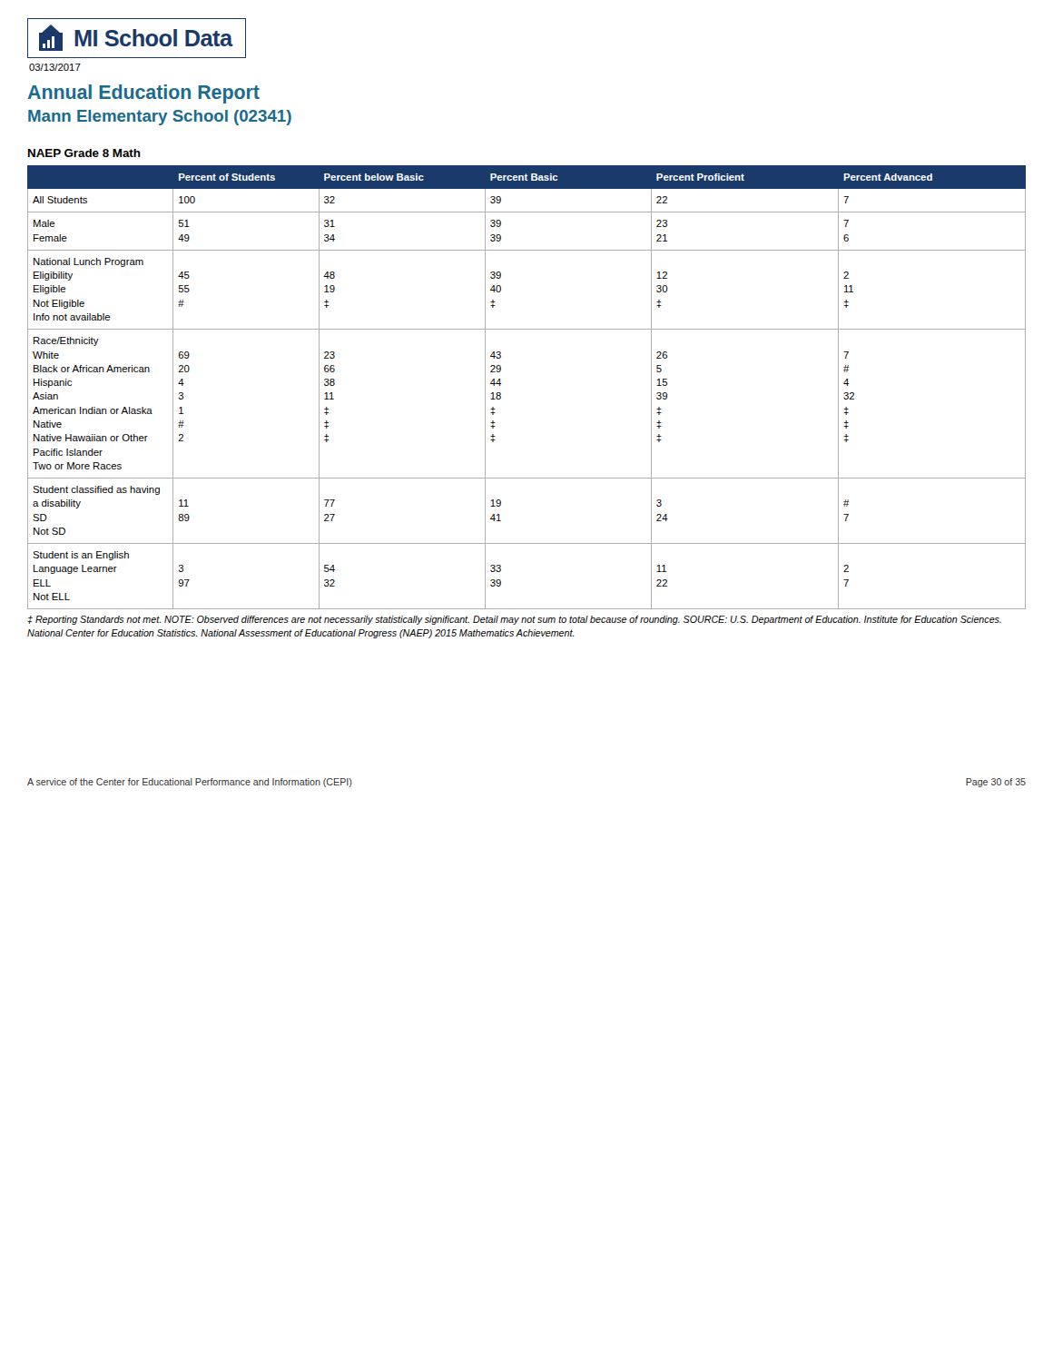MI School Data
03/13/2017
Annual Education Report
Mann Elementary School (02341)
NAEP Grade 8 Math
| | Percent of Students | Percent below Basic | Percent Basic | Percent Proficient | Percent Advanced |
| --- | --- | --- | --- | --- | --- |
| All Students | 100 | 32 | 39 | 22 | 7 |
| Male Female | 51 49 | 31 34 | 39 39 | 23 21 | 7 6 |
| National Lunch Program Eligibility Eligible Not Eligible Info not available | 45 55 # | 48 19 ‡ | 39 40 ‡ | 12 30 ‡ | 2 11 ‡ |
| Race/Ethnicity White Black or African American Hispanic Asian American Indian or Alaska Native Native Hawaiian or Other Pacific Islander Two or More Races | 69 20 4 3 1 # 2 | 23 66 38 11 ‡ ‡ ‡ | 43 29 44 18 ‡ ‡ ‡ | 26 5 15 39 ‡ ‡ ‡ | 7 # 4 32 ‡ ‡ ‡ |
| Student classified as having a disability SD Not SD | 11 89 | 77 27 | 19 41 | 3 24 | # 7 |
| Student is an English Language Learner ELL Not ELL | 3 97 | 54 32 | 33 39 | 11 22 | 2 7 |
‡ Reporting Standards not met. NOTE: Observed differences are not necessarily statistically significant. Detail may not sum to total because of rounding. SOURCE: U.S. Department of Education. Institute for Education Sciences. National Center for Education Statistics. National Assessment of Educational Progress (NAEP) 2015 Mathematics Achievement.
A service of the Center for Educational Performance and Information (CEPI) Page 30 of 35